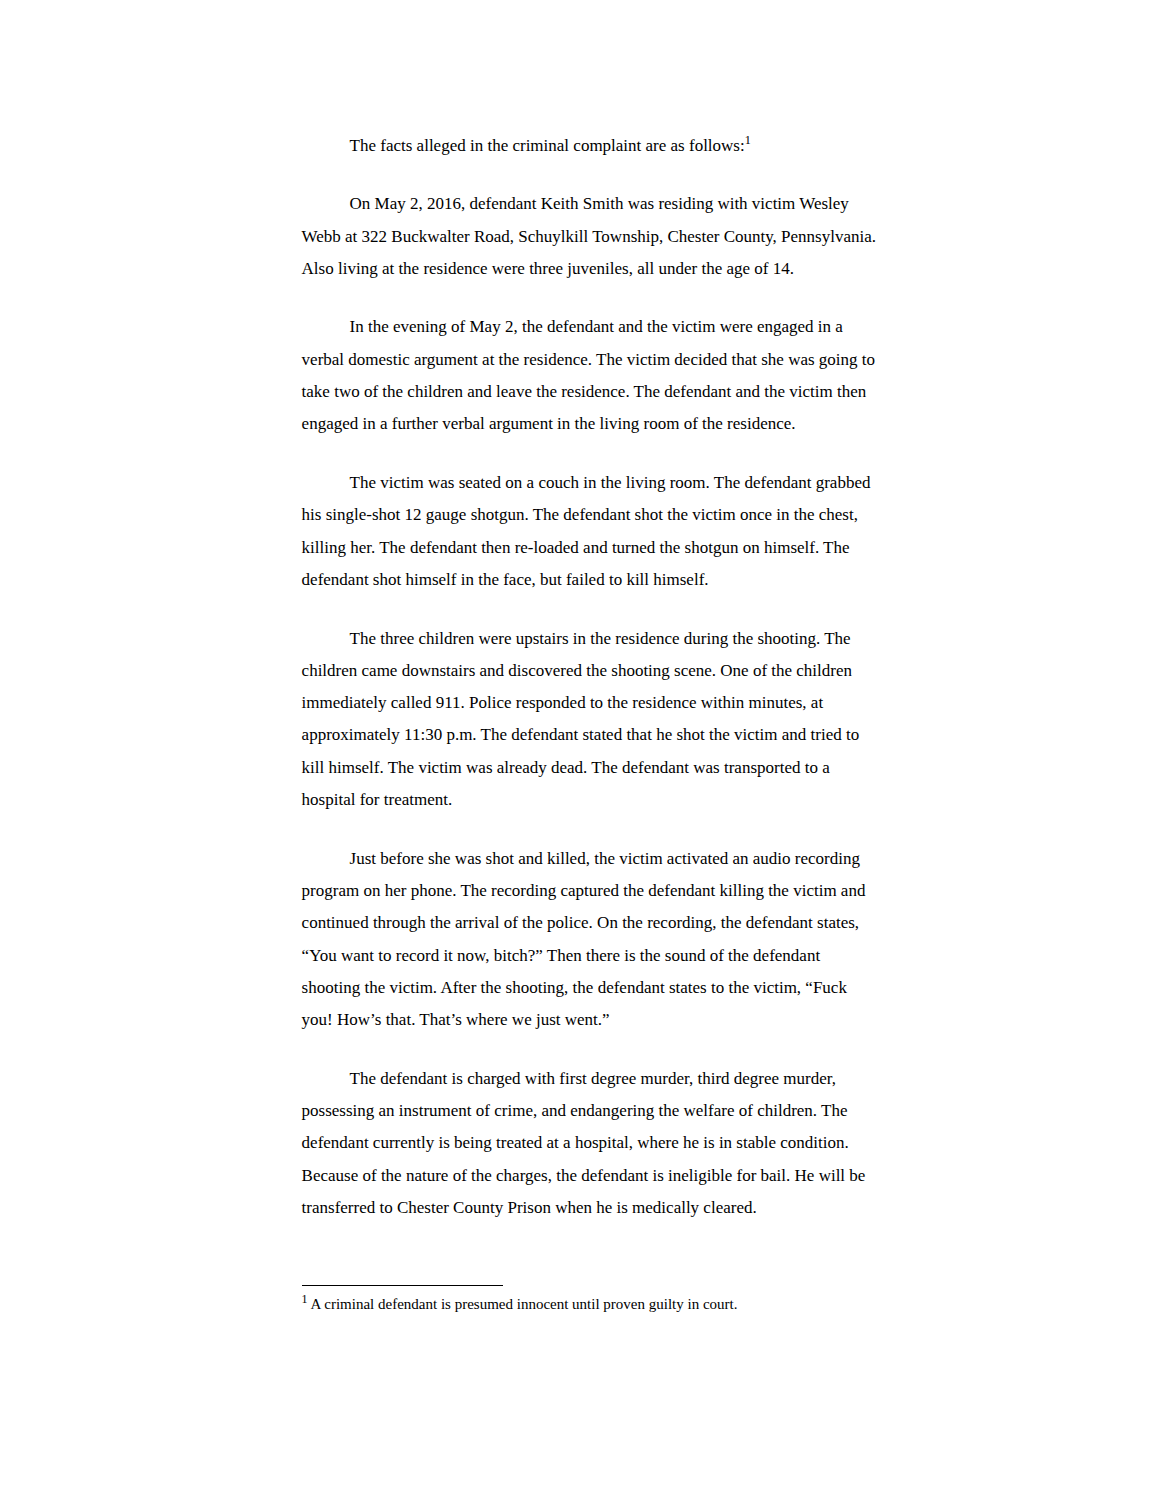The facts alleged in the criminal complaint are as follows:1
On May 2, 2016, defendant Keith Smith was residing with victim Wesley Webb at 322 Buckwalter Road, Schuylkill Township, Chester County, Pennsylvania. Also living at the residence were three juveniles, all under the age of 14.
In the evening of May 2, the defendant and the victim were engaged in a verbal domestic argument at the residence. The victim decided that she was going to take two of the children and leave the residence. The defendant and the victim then engaged in a further verbal argument in the living room of the residence.
The victim was seated on a couch in the living room. The defendant grabbed his single-shot 12 gauge shotgun. The defendant shot the victim once in the chest, killing her. The defendant then re-loaded and turned the shotgun on himself. The defendant shot himself in the face, but failed to kill himself.
The three children were upstairs in the residence during the shooting. The children came downstairs and discovered the shooting scene. One of the children immediately called 911. Police responded to the residence within minutes, at approximately 11:30 p.m. The defendant stated that he shot the victim and tried to kill himself. The victim was already dead. The defendant was transported to a hospital for treatment.
Just before she was shot and killed, the victim activated an audio recording program on her phone. The recording captured the defendant killing the victim and continued through the arrival of the police. On the recording, the defendant states, “You want to record it now, bitch?” Then there is the sound of the defendant shooting the victim. After the shooting, the defendant states to the victim, “Fuck you! How’s that. That’s where we just went.”
The defendant is charged with first degree murder, third degree murder, possessing an instrument of crime, and endangering the welfare of children. The defendant currently is being treated at a hospital, where he is in stable condition. Because of the nature of the charges, the defendant is ineligible for bail. He will be transferred to Chester County Prison when he is medically cleared.
1 A criminal defendant is presumed innocent until proven guilty in court.